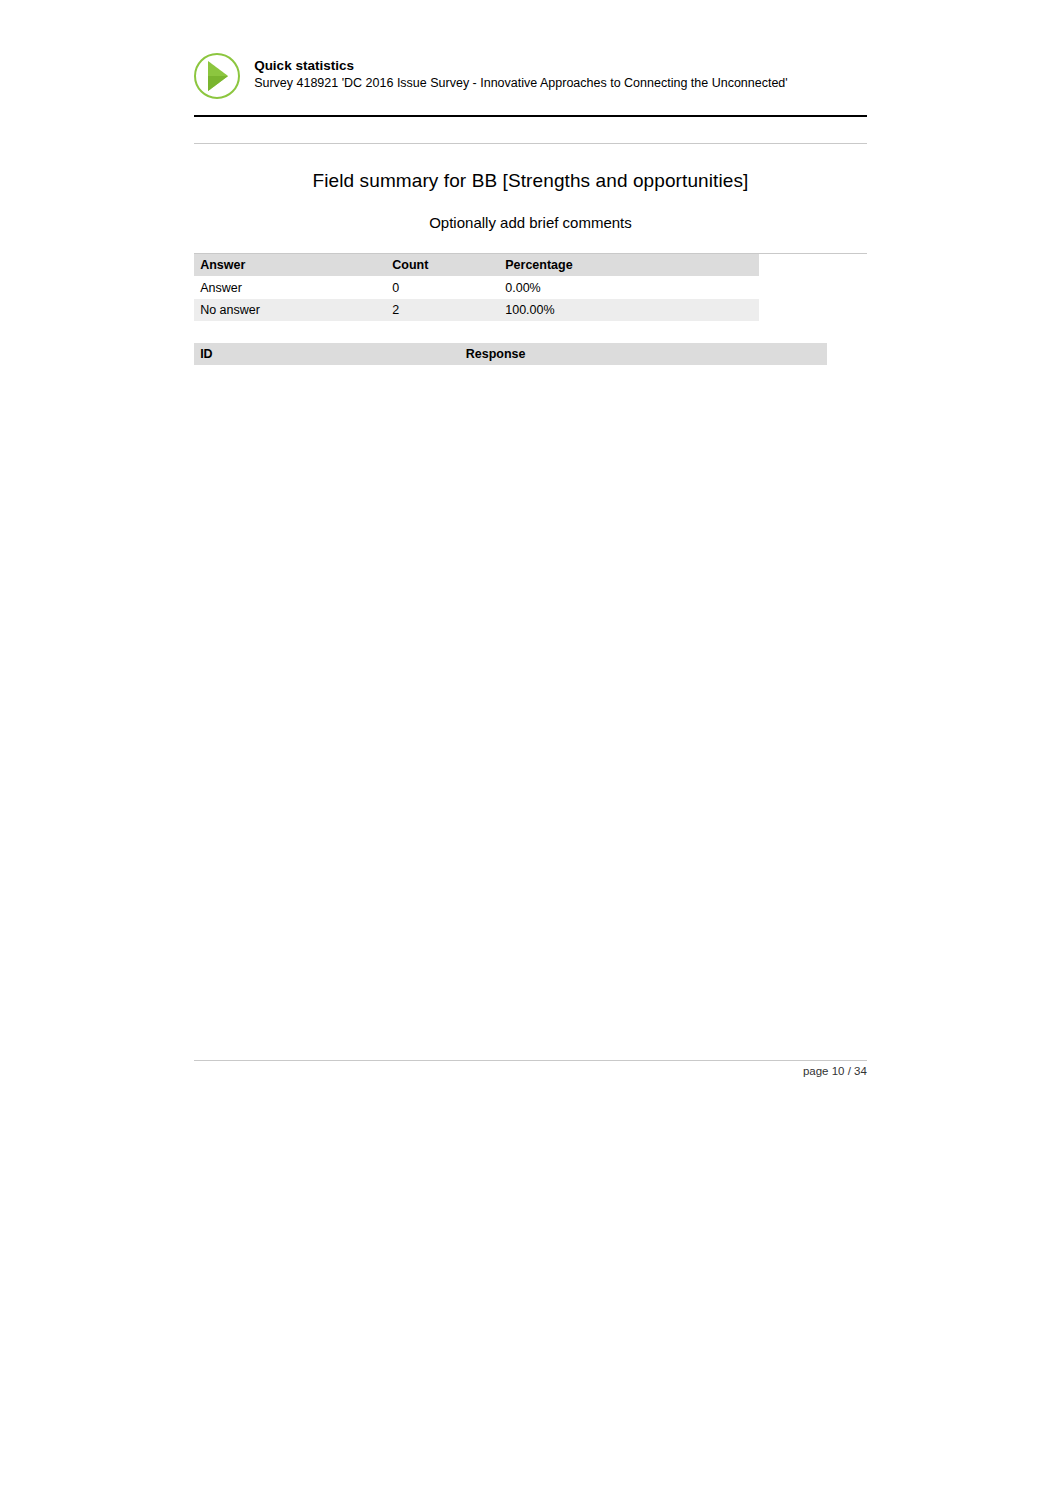Quick statistics
Survey 418921 'DC 2016 Issue Survey - Innovative Approaches to Connecting the Unconnected'
Field summary for BB [Strengths and opportunities]
Optionally add brief comments
| Answer | Count | Percentage |
| --- | --- | --- |
| Answer | 0 | 0.00% |
| No answer | 2 | 100.00% |
| ID | Response |
| --- | --- |
page 10 / 34